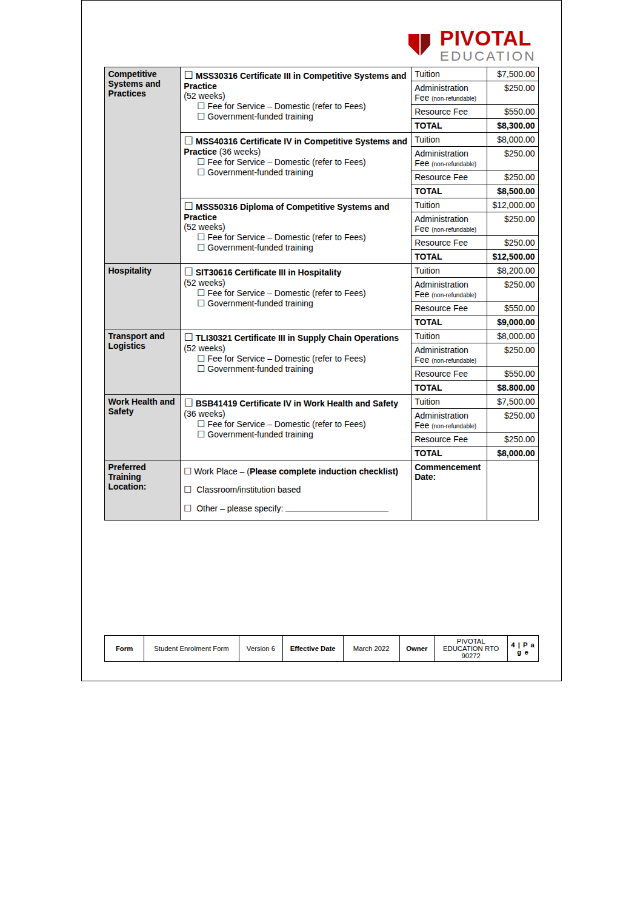PIVOTAL
EDUCATION
| Competitive Systems and Practices | ☐ MSS30316 Certificate III in Competitive Systems and Practice (52 weeks) ☐ Fee for Service – Domestic (refer to Fees) ☐ Government-funded training | Tuition | $7,500.00 |
| Administration Fee (non-refundable) | $250.00 |
| Resource Fee | $550.00 |
| TOTAL | $8,300.00 |
| ☐ MSS40316 Certificate IV in Competitive Systems and Practice (36 weeks) ☐ Fee for Service – Domestic (refer to Fees) ☐ Government-funded training | Tuition | $8,000.00 |
| Administration Fee (non-refundable) | $250.00 |
| Resource Fee | $250.00 |
| TOTAL | $8,500.00 |
| ☐ MSS50316 Diploma of Competitive Systems and Practice (52 weeks) ☐ Fee for Service – Domestic (refer to Fees) ☐ Government-funded training | Tuition | $12,000.00 |
| Administration Fee (non-refundable) | $250.00 |
| Resource Fee | $250.00 |
| TOTAL | $12,500.00 |
| Hospitality | ☐ SIT30616 Certificate III in Hospitality (52 weeks) ☐ Fee for Service – Domestic (refer to Fees) ☐ Government-funded training | Tuition | $8,200.00 |
| Administration Fee (non-refundable) | $250.00 |
| Resource Fee | $550.00 |
| TOTAL | $9,000.00 |
| Transport and Logistics | ☐ TLI30321 Certificate III in Supply Chain Operations (52 weeks) ☐ Fee for Service – Domestic (refer to Fees) ☐ Government-funded training | Tuition | $8,000.00 |
| Administration Fee (non-refundable) | $250.00 |
| Resource Fee | $550.00 |
| TOTAL | $8.800.00 |
| Work Health and Safety | ☐ BSB41419 Certificate IV in Work Health and Safety (36 weeks) ☐ Fee for Service – Domestic (refer to Fees) ☐ Government-funded training | Tuition | $7,500.00 |
| Administration Fee (non-refundable) | $250.00 |
| Resource Fee | $250.00 |
| TOTAL | $8,000.00 |
| Preferred Training Location: | ☐ Work Place – ( Please complete induction checklist) ☐ Classroom/institution based ☐ Other – please specify: | Commencement Date: | |
| Form | Student Enrolment Form | Version 6 | Effective Date | March 2022 | Owner | PIVOTAL EDUCATION RTO 90272 | 4 / P a g e |